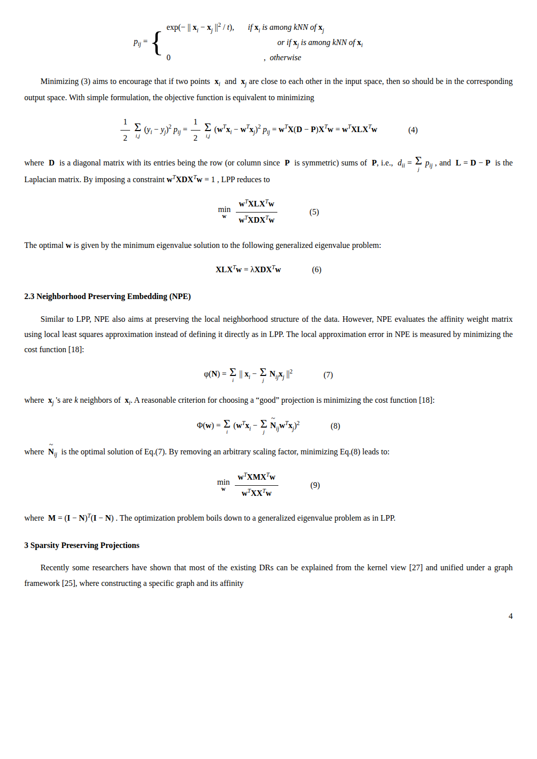pij = { exp(− || xi − xj ||2 / t), if xi is among kNN of xj or if xj is among kNN of xi 0 , otherwise
Minimizing (3) aims to encourage that if two points xi and xj are close to each other in the input space, then so should be in the corresponding output space. With simple formulation, the objective function is equivalent to minimizing
12 Σi,j (yi − yj)2 pij = 12 Σi,j (wTxi − wTxj)2 pij = wTX(D − P)XTw = wTXLXTw
(4)
where D is a diagonal matrix with its entries being the row (or column since P is symmetric) sums of P, i.e., dii = Σj pij , and L = D − P is the Laplacian matrix. By imposing a constraint wTXDXTw = 1 , LPP reduces to
min w wTXLXTw wTXDXTw
(5)
The optimal w is given by the minimum eigenvalue solution to the following generalized eigenvalue problem:
XLXTw = λXDXTw
(6)
2.3 Neighborhood Preserving Embedding (NPE)
Similar to LPP, NPE also aims at preserving the local neighborhood structure of the data. However, NPE evaluates the affinity weight matrix using local least squares approximation instead of defining it directly as in LPP. The local approximation error in NPE is measured by minimizing the cost function [18]:
φ(N) = Σi || xi − Σj Nijxj ||2
(7)
where xj 's are k neighbors of xi. A reasonable criterion for choosing a “good” projection is minimizing the cost function [18]:
Φ(w) = Σi (wTxi − Σj ~NijwTxj)2
(8)
where ~Nij is the optimal solution of Eq.(7). By removing an arbitrary scaling factor, minimizing Eq.(8) leads to:
min w wTXMXTw wTXXTw
(9)
where M = (I − N)T(I − N) . The optimization problem boils down to a generalized eigenvalue problem as in LPP.
3 Sparsity Preserving Projections
Recently some researchers have shown that most of the existing DRs can be explained from the kernel view [27] and unified under a graph framework [25], where constructing a specific graph and its affinity
4